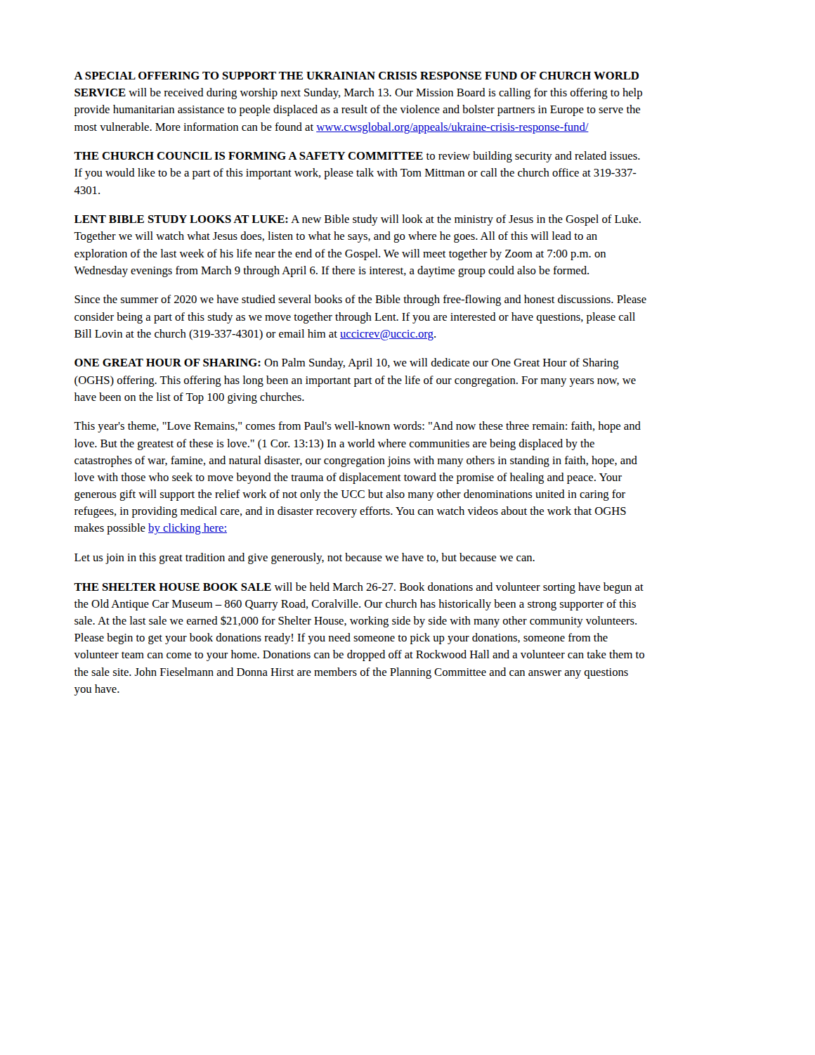A SPECIAL OFFERING TO SUPPORT THE UKRAINIAN CRISIS RESPONSE FUND OF CHURCH WORLD SERVICE will be received during worship next Sunday, March 13. Our Mission Board is calling for this offering to help provide humanitarian assistance to people displaced as a result of the violence and bolster partners in Europe to serve the most vulnerable. More information can be found at www.cwsglobal.org/appeals/ukraine-crisis-response-fund/
THE CHURCH COUNCIL IS FORMING A SAFETY COMMITTEE to review building security and related issues. If you would like to be a part of this important work, please talk with Tom Mittman or call the church office at 319-337-4301.
LENT BIBLE STUDY LOOKS AT LUKE: A new Bible study will look at the ministry of Jesus in the Gospel of Luke. Together we will watch what Jesus does, listen to what he says, and go where he goes. All of this will lead to an exploration of the last week of his life near the end of the Gospel. We will meet together by Zoom at 7:00 p.m. on Wednesday evenings from March 9 through April 6. If there is interest, a daytime group could also be formed.
Since the summer of 2020 we have studied several books of the Bible through free-flowing and honest discussions. Please consider being a part of this study as we move together through Lent. If you are interested or have questions, please call Bill Lovin at the church (319-337-4301) or email him at uccicrev@uccic.org.
ONE GREAT HOUR OF SHARING: On Palm Sunday, April 10, we will dedicate our One Great Hour of Sharing (OGHS) offering. This offering has long been an important part of the life of our congregation. For many years now, we have been on the list of Top 100 giving churches.
This year's theme, "Love Remains," comes from Paul's well-known words: "And now these three remain: faith, hope and love. But the greatest of these is love." (1 Cor. 13:13) In a world where communities are being displaced by the catastrophes of war, famine, and natural disaster, our congregation joins with many others in standing in faith, hope, and love with those who seek to move beyond the trauma of displacement toward the promise of healing and peace. Your generous gift will support the relief work of not only the UCC but also many other denominations united in caring for refugees, in providing medical care, and in disaster recovery efforts. You can watch videos about the work that OGHS makes possible by clicking here:
Let us join in this great tradition and give generously, not because we have to, but because we can.
THE SHELTER HOUSE BOOK SALE will be held March 26-27. Book donations and volunteer sorting have begun at the Old Antique Car Museum – 860 Quarry Road, Coralville. Our church has historically been a strong supporter of this sale. At the last sale we earned $21,000 for Shelter House, working side by side with many other community volunteers. Please begin to get your book donations ready! If you need someone to pick up your donations, someone from the volunteer team can come to your home. Donations can be dropped off at Rockwood Hall and a volunteer can take them to the sale site. John Fieselmann and Donna Hirst are members of the Planning Committee and can answer any questions you have.